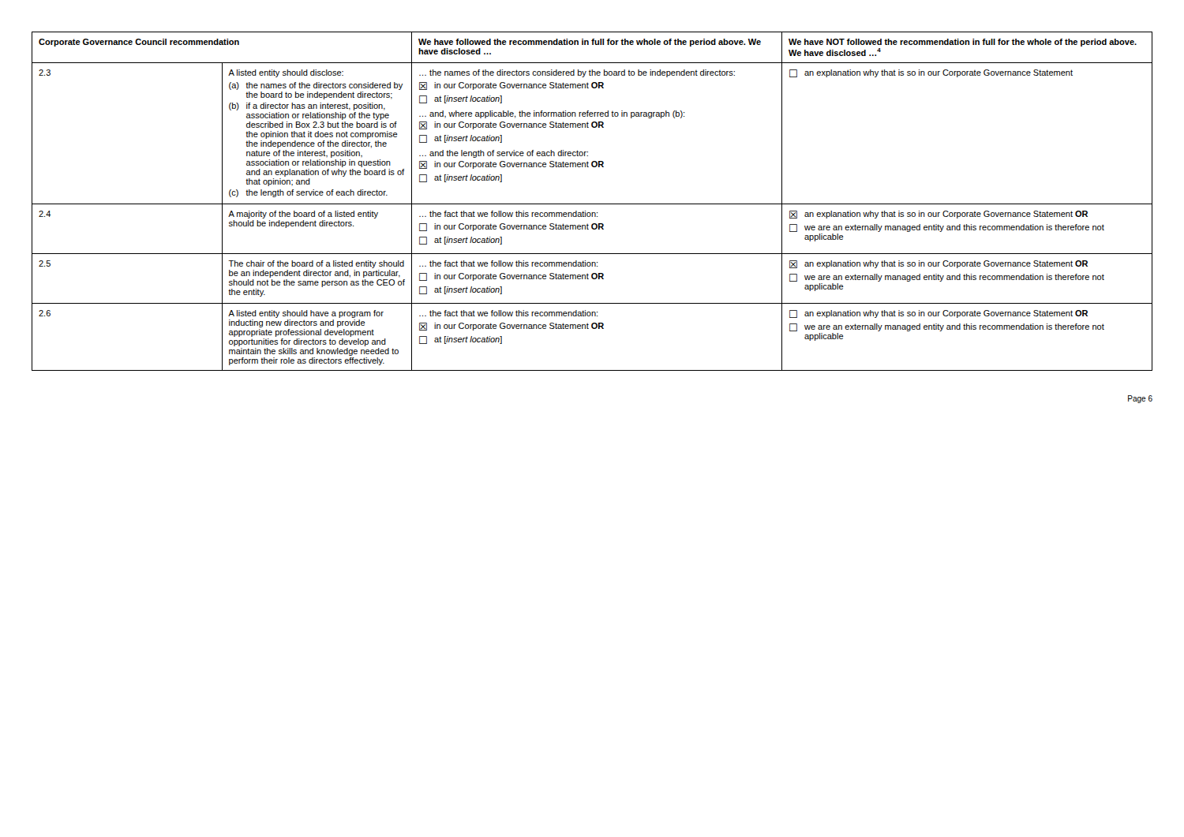| Corporate Governance Council recommendation | We have followed the recommendation in full for the whole of the period above. We have disclosed … | We have NOT followed the recommendation in full for the whole of the period above. We have disclosed … 4 |
| --- | --- | --- |
| 2.3 | A listed entity should disclose: (a) the names of the directors considered by the board to be independent directors; (b) if a director has an interest, position, association or relationship of the type described in Box 2.3 but the board is of the opinion that it does not compromise the independence of the director, the nature of the interest, position, association or relationship in question and an explanation of why the board is of that opinion; and (c) the length of service of each director. | … the names of the directors considered by the board to be independent directors: ☒ in our Corporate Governance Statement OR ☐ at [ insert location ] … and, where applicable, the information referred to in paragraph (b): ☒ in our Corporate Governance Statement OR ☐ at [ insert location ] … and the length of service of each director: ☒ in our Corporate Governance Statement OR ☐ at [ insert location ] | ☐ an explanation why that is so in our Corporate Governance Statement |
| 2.4 | A majority of the board of a listed entity should be independent directors. | … the fact that we follow this recommendation: ☐ in our Corporate Governance Statement OR ☐ at [ insert location ] | ☒ an explanation why that is so in our Corporate Governance Statement OR ☐ we are an externally managed entity and this recommendation is therefore not applicable |
| 2.5 | The chair of the board of a listed entity should be an independent director and, in particular, should not be the same person as the CEO of the entity. | … the fact that we follow this recommendation: ☐ in our Corporate Governance Statement OR ☐ at [ insert location ] | ☒ an explanation why that is so in our Corporate Governance Statement OR ☐ we are an externally managed entity and this recommendation is therefore not applicable |
| 2.6 | A listed entity should have a program for inducting new directors and provide appropriate professional development opportunities for directors to develop and maintain the skills and knowledge needed to perform their role as directors effectively. | … the fact that we follow this recommendation: ☒ in our Corporate Governance Statement OR ☐ at [ insert location ] | ☐ an explanation why that is so in our Corporate Governance Statement OR ☐ we are an externally managed entity and this recommendation is therefore not applicable |
Page 6